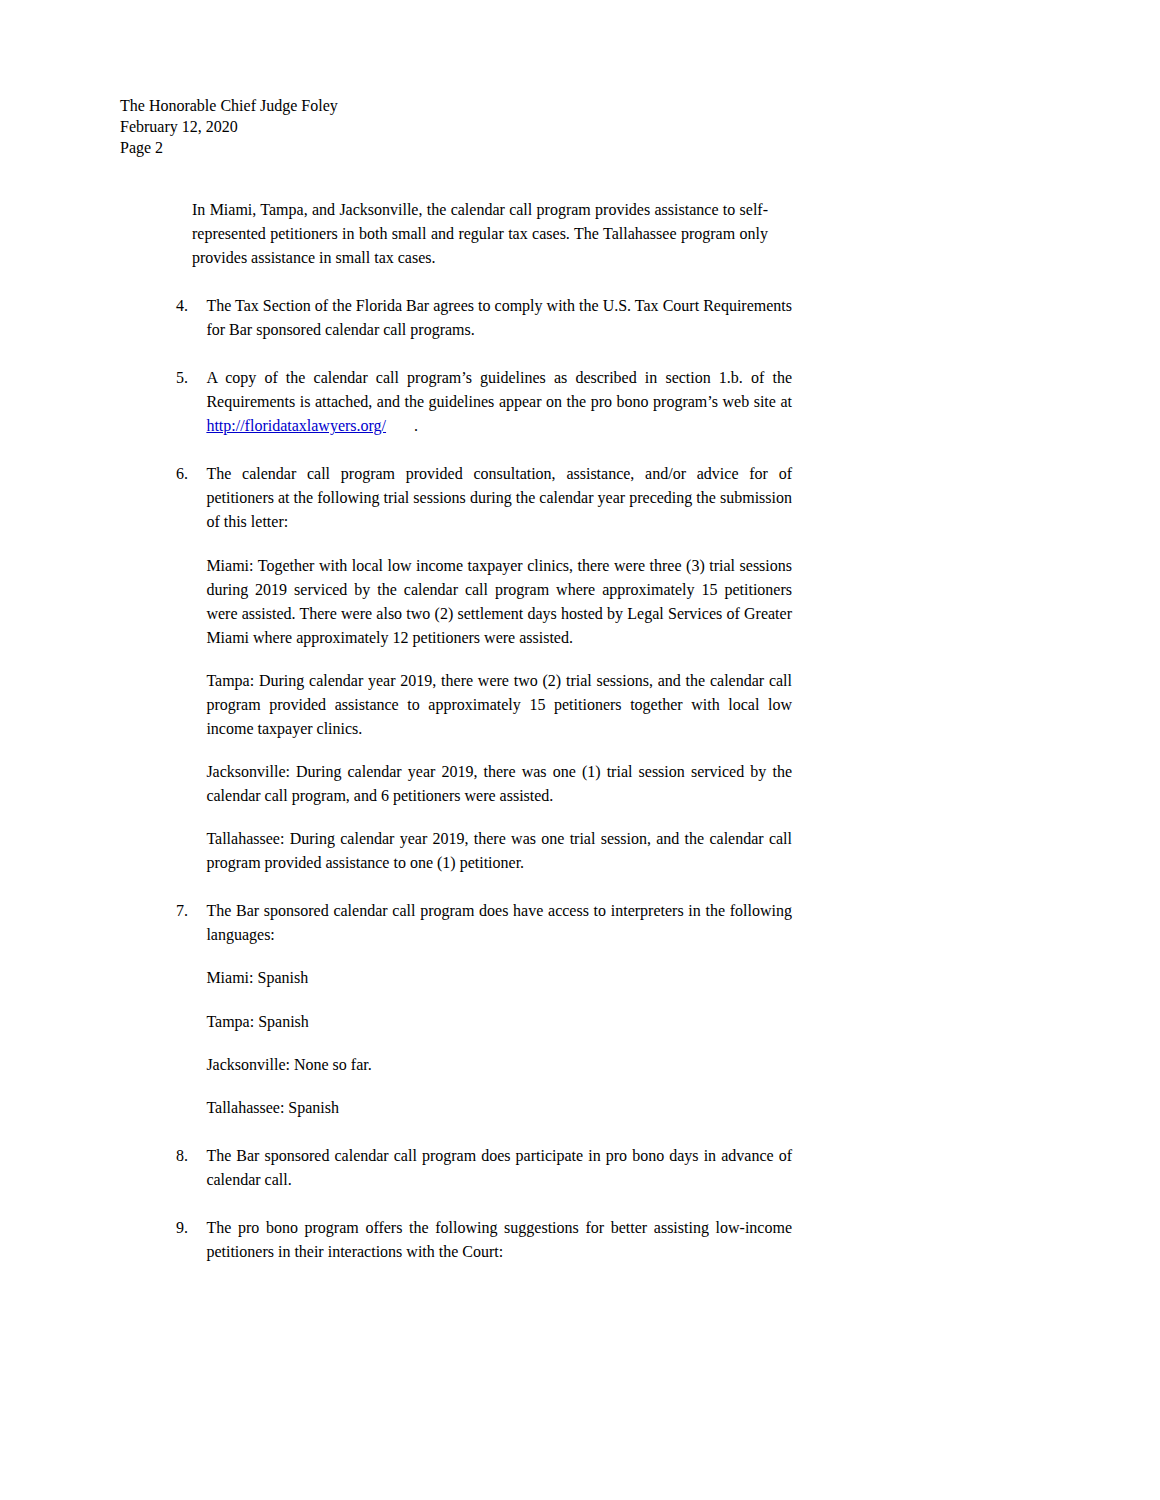The Honorable Chief Judge Foley
February 12, 2020
Page 2
In Miami, Tampa, and Jacksonville, the calendar call program provides assistance to self-represented petitioners in both small and regular tax cases. The Tallahassee program only provides assistance in small tax cases.
The Tax Section of the Florida Bar agrees to comply with the U.S. Tax Court Requirements for Bar sponsored calendar call programs.
A copy of the calendar call program’s guidelines as described in section 1.b. of the Requirements is attached, and the guidelines appear on the pro bono program’s web site at http://floridataxlawyers.org/ .
The calendar call program provided consultation, assistance, and/or advice for of petitioners at the following trial sessions during the calendar year preceding the submission of this letter:
Miami: Together with local low income taxpayer clinics, there were three (3) trial sessions during 2019 serviced by the calendar call program where approximately 15 petitioners were assisted. There were also two (2) settlement days hosted by Legal Services of Greater Miami where approximately 12 petitioners were assisted.
Tampa: During calendar year 2019, there were two (2) trial sessions, and the calendar call program provided assistance to approximately 15 petitioners together with local low income taxpayer clinics.
Jacksonville: During calendar year 2019, there was one (1) trial session serviced by the calendar call program, and 6 petitioners were assisted.
Tallahassee: During calendar year 2019, there was one trial session, and the calendar call program provided assistance to one (1) petitioner.
The Bar sponsored calendar call program does have access to interpreters in the following languages:
Miami: Spanish
Tampa: Spanish
Jacksonville: None so far.
Tallahassee: Spanish
The Bar sponsored calendar call program does participate in pro bono days in advance of calendar call.
The pro bono program offers the following suggestions for better assisting low-income petitioners in their interactions with the Court: